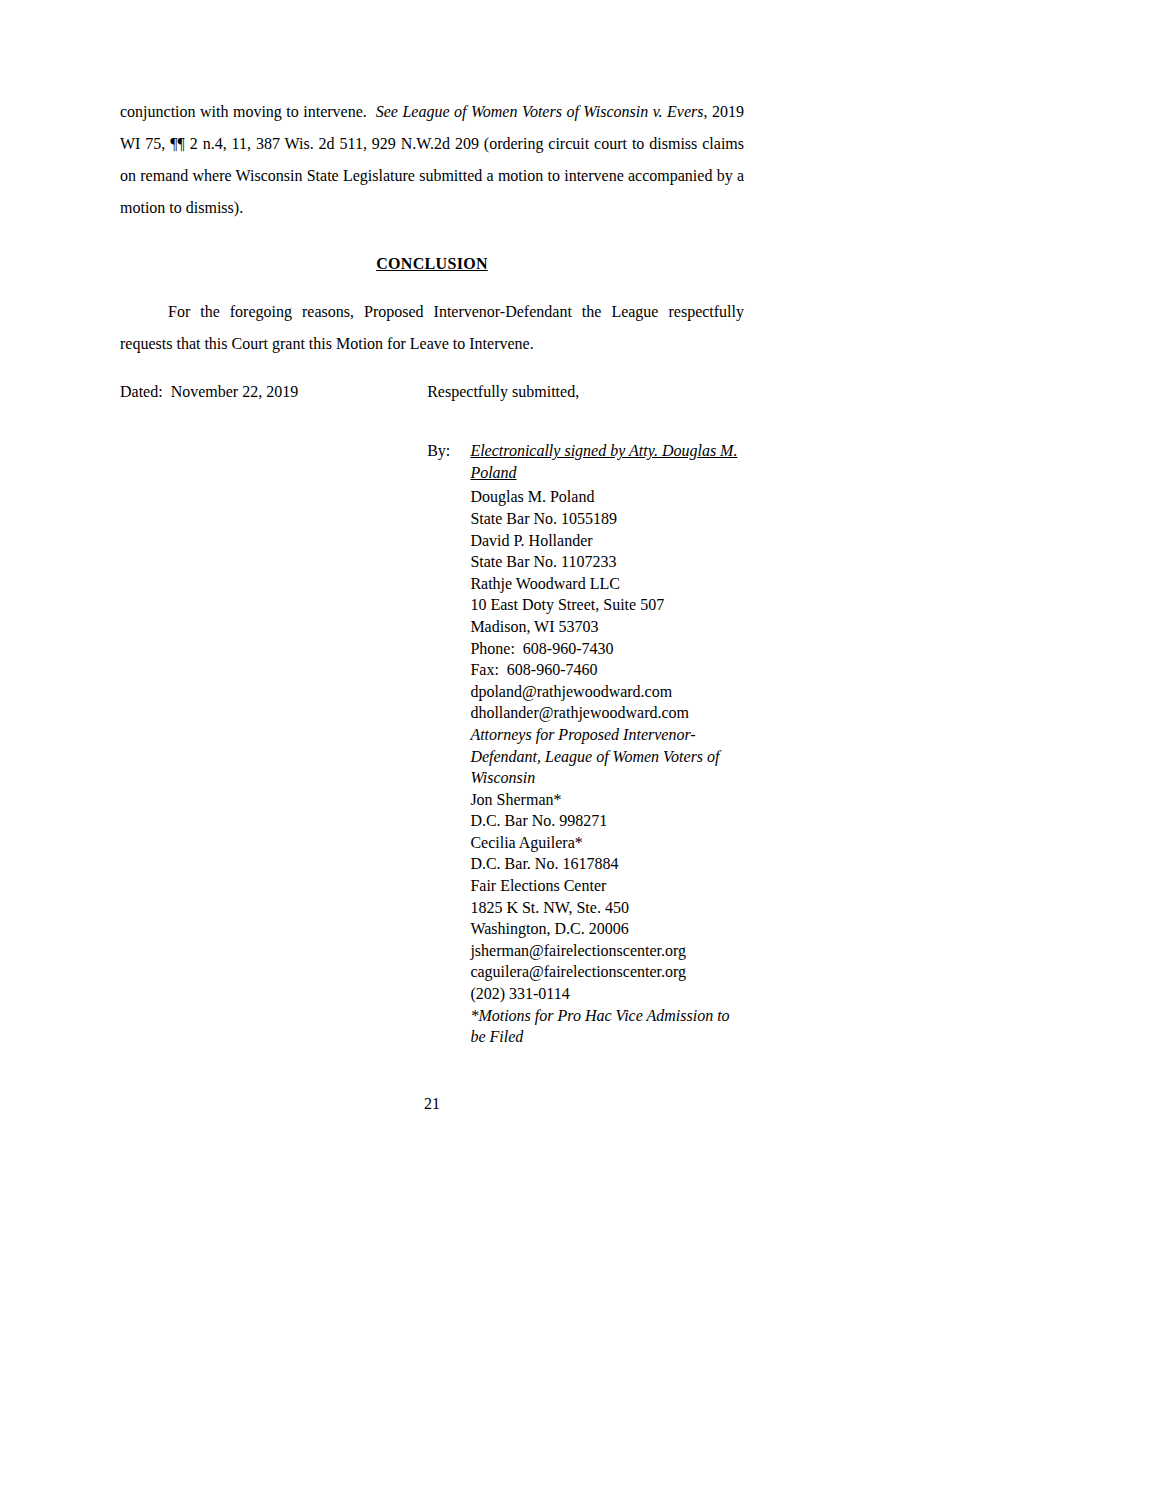conjunction with moving to intervene. See League of Women Voters of Wisconsin v. Evers, 2019 WI 75, ¶¶ 2 n.4, 11, 387 Wis. 2d 511, 929 N.W.2d 209 (ordering circuit court to dismiss claims on remand where Wisconsin State Legislature submitted a motion to intervene accompanied by a motion to dismiss).
CONCLUSION
For the foregoing reasons, Proposed Intervenor-Defendant the League respectfully requests that this Court grant this Motion for Leave to Intervene.
Dated: November 22, 2019 Respectfully submitted,
By: Electronically signed by Atty. Douglas M. Poland
Douglas M. Poland
State Bar No. 1055189
David P. Hollander
State Bar No. 1107233
Rathje Woodward LLC
10 East Doty Street, Suite 507
Madison, WI 53703
Phone: 608-960-7430
Fax: 608-960-7460
dpoland@rathjewoodward.com
dhollander@rathjewoodward.com
Attorneys for Proposed Intervenor-Defendant, League of Women Voters of Wisconsin
Jon Sherman*
D.C. Bar No. 998271
Cecilia Aguilera*
D.C. Bar. No. 1617884
Fair Elections Center
1825 K St. NW, Ste. 450
Washington, D.C. 20006
jsherman@fairelectionscenter.org
caguilera@fairelectionscenter.org
(202) 331-0114
*Motions for Pro Hac Vice Admission to be Filed
21